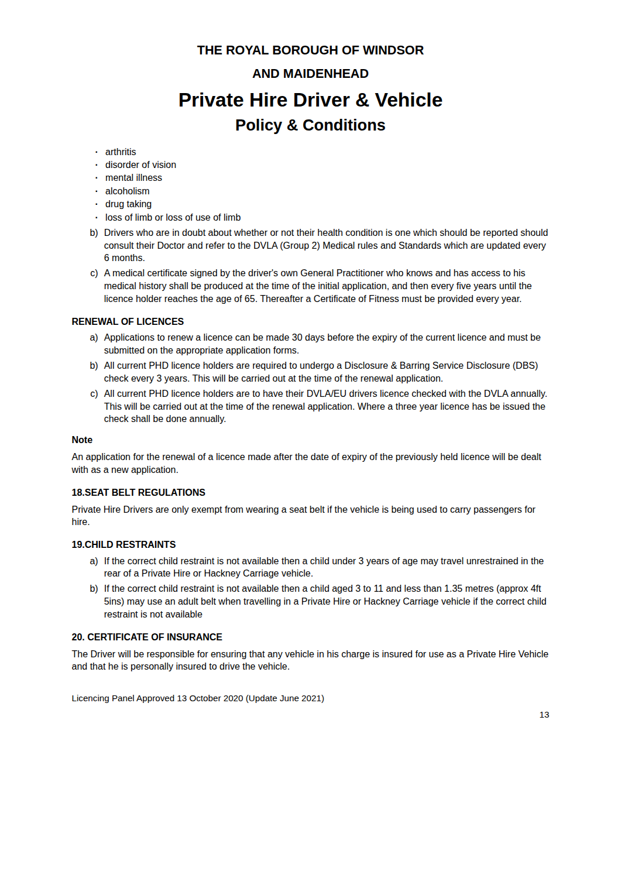THE ROYAL BOROUGH OF WINDSOR
AND MAIDENHEAD
Private Hire Driver & Vehicle
Policy & Conditions
arthritis
disorder of vision
mental illness
alcoholism
drug taking
loss of limb or loss of use of limb
Drivers who are in doubt about whether or not their health condition is one which should be reported should consult their Doctor and refer to the DVLA (Group 2) Medical rules and Standards which are updated every 6 months.
A medical certificate signed by the driver's own General Practitioner who knows and has access to his medical history shall be produced at the time of the initial application, and then every five years until the licence holder reaches the age of 65. Thereafter a Certificate of Fitness must be provided every year.
RENEWAL OF LICENCES
Applications to renew a licence can be made 30 days before the expiry of the current licence and must be submitted on the appropriate application forms.
All current PHD licence holders are required to undergo a Disclosure & Barring Service Disclosure (DBS) check every 3 years. This will be carried out at the time of the renewal application.
All current PHD licence holders are to have their DVLA/EU drivers licence checked with the DVLA annually. This will be carried out at the time of the renewal application. Where a three year licence has be issued the check shall be done annually.
Note
An application for the renewal of a licence made after the date of expiry of the previously held licence will be dealt with as a new application.
18.SEAT BELT REGULATIONS
Private Hire Drivers are only exempt from wearing a seat belt if the vehicle is being used to carry passengers for hire.
19.CHILD RESTRAINTS
If the correct child restraint is not available then a child under 3 years of age may travel unrestrained in the rear of a Private Hire or Hackney Carriage vehicle.
If the correct child restraint is not available then a child aged 3 to 11 and less than 1.35 metres (approx 4ft 5ins) may use an adult belt when travelling in a Private Hire or Hackney Carriage vehicle if the correct child restraint is not available
20. CERTIFICATE OF INSURANCE
The Driver will be responsible for ensuring that any vehicle in his charge is insured for use as a Private Hire Vehicle and that he is personally insured to drive the vehicle.
Licencing Panel Approved 13 October 2020 (Update June 2021)
13